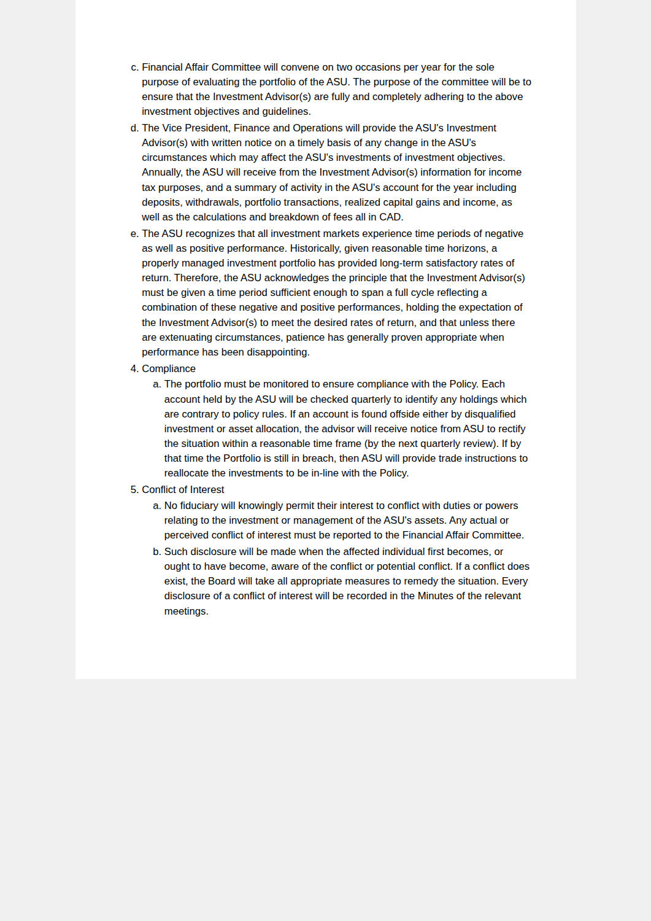Financial Affair Committee will convene on two occasions per year for the sole purpose of evaluating the portfolio of the ASU. The purpose of the committee will be to ensure that the Investment Advisor(s) are fully and completely adhering to the above investment objectives and guidelines.
The Vice President, Finance and Operations will provide the ASU's Investment Advisor(s) with written notice on a timely basis of any change in the ASU's circumstances which may affect the ASU's investments of investment objectives. Annually, the ASU will receive from the Investment Advisor(s) information for income tax purposes, and a summary of activity in the ASU's account for the year including deposits, withdrawals, portfolio transactions, realized capital gains and income, as well as the calculations and breakdown of fees all in CAD.
The ASU recognizes that all investment markets experience time periods of negative as well as positive performance. Historically, given reasonable time horizons, a properly managed investment portfolio has provided long-term satisfactory rates of return. Therefore, the ASU acknowledges the principle that the Investment Advisor(s) must be given a time period sufficient enough to span a full cycle reflecting a combination of these negative and positive performances, holding the expectation of the Investment Advisor(s) to meet the desired rates of return, and that unless there are extenuating circumstances, patience has generally proven appropriate when performance has been disappointing.
Compliance
The portfolio must be monitored to ensure compliance with the Policy. Each account held by the ASU will be checked quarterly to identify any holdings which are contrary to policy rules. If an account is found offside either by disqualified investment or asset allocation, the advisor will receive notice from ASU to rectify the situation within a reasonable time frame (by the next quarterly review). If by that time the Portfolio is still in breach, then ASU will provide trade instructions to reallocate the investments to be in-line with the Policy.
Conflict of Interest
No fiduciary will knowingly permit their interest to conflict with duties or powers relating to the investment or management of the ASU's assets. Any actual or perceived conflict of interest must be reported to the Financial Affair Committee.
Such disclosure will be made when the affected individual first becomes, or ought to have become, aware of the conflict or potential conflict. If a conflict does exist, the Board will take all appropriate measures to remedy the situation. Every disclosure of a conflict of interest will be recorded in the Minutes of the relevant meetings.